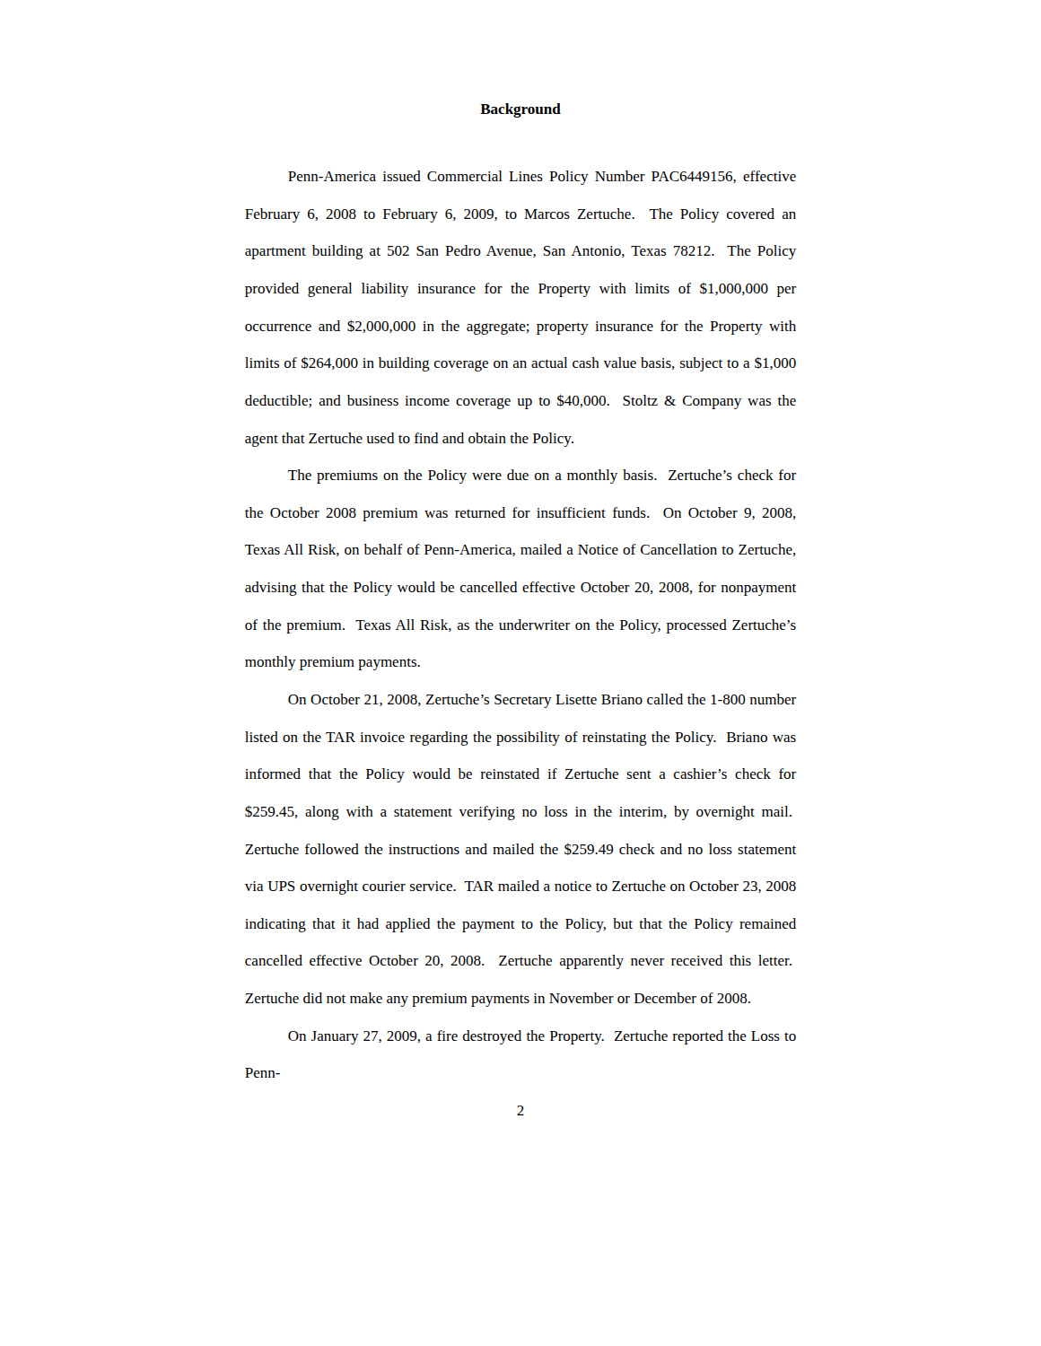Background
Penn-America issued Commercial Lines Policy Number PAC6449156, effective February 6, 2008 to February 6, 2009, to Marcos Zertuche. The Policy covered an apartment building at 502 San Pedro Avenue, San Antonio, Texas 78212. The Policy provided general liability insurance for the Property with limits of $1,000,000 per occurrence and $2,000,000 in the aggregate; property insurance for the Property with limits of $264,000 in building coverage on an actual cash value basis, subject to a $1,000 deductible; and business income coverage up to $40,000. Stoltz & Company was the agent that Zertuche used to find and obtain the Policy.
The premiums on the Policy were due on a monthly basis. Zertuche’s check for the October 2008 premium was returned for insufficient funds. On October 9, 2008, Texas All Risk, on behalf of Penn-America, mailed a Notice of Cancellation to Zertuche, advising that the Policy would be cancelled effective October 20, 2008, for nonpayment of the premium. Texas All Risk, as the underwriter on the Policy, processed Zertuche’s monthly premium payments.
On October 21, 2008, Zertuche’s Secretary Lisette Briano called the 1-800 number listed on the TAR invoice regarding the possibility of reinstating the Policy. Briano was informed that the Policy would be reinstated if Zertuche sent a cashier’s check for $259.45, along with a statement verifying no loss in the interim, by overnight mail. Zertuche followed the instructions and mailed the $259.49 check and no loss statement via UPS overnight courier service. TAR mailed a notice to Zertuche on October 23, 2008 indicating that it had applied the payment to the Policy, but that the Policy remained cancelled effective October 20, 2008. Zertuche apparently never received this letter. Zertuche did not make any premium payments in November or December of 2008.
On January 27, 2009, a fire destroyed the Property. Zertuche reported the Loss to Penn-
2